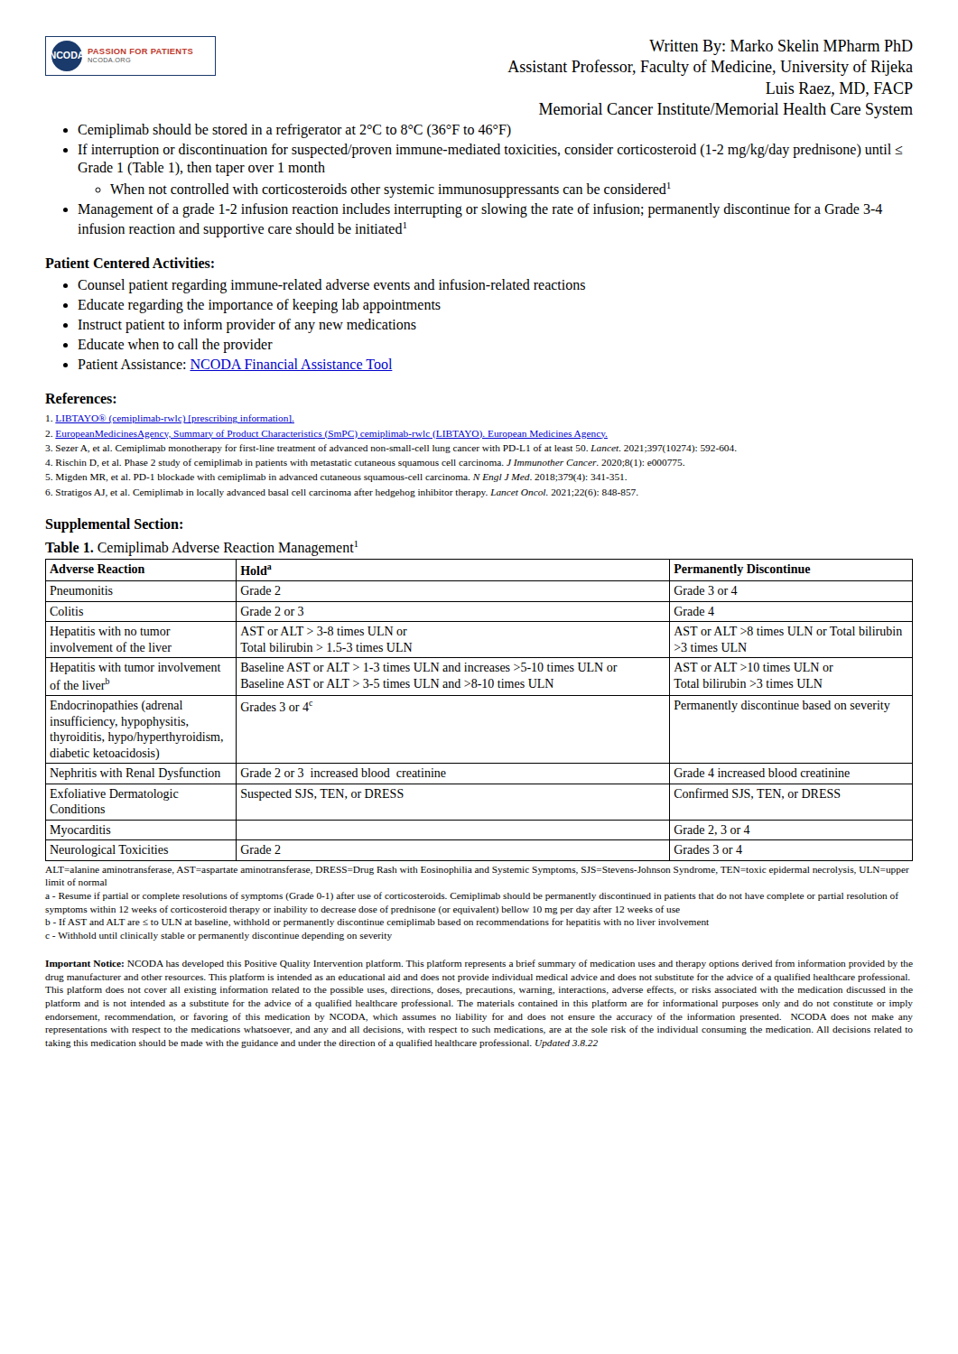NCODA
PASSION FOR PATIENTS
NCODA.ORG
Written By: Marko Skelin MPharm PhD
Assistant Professor, Faculty of Medicine, University of Rijeka
Luis Raez, MD, FACP
Memorial Cancer Institute/Memorial Health Care System
Cemiplimab should be stored in a refrigerator at 2°C to 8°C (36°F to 46°F)
If interruption or discontinuation for suspected/proven immune-mediated toxicities, consider corticosteroid (1-2 mg/kg/day prednisone) until ≤ Grade 1 (Table 1), then taper over 1 month
When not controlled with corticosteroids other systemic immunosuppressants can be considered1
Management of a grade 1-2 infusion reaction includes interrupting or slowing the rate of infusion; permanently discontinue for a Grade 3-4 infusion reaction and supportive care should be initiated1
Patient Centered Activities:
Counsel patient regarding immune-related adverse events and infusion-related reactions
Educate regarding the importance of keeping lab appointments
Instruct patient to inform provider of any new medications
Educate when to call the provider
Patient Assistance: NCODA Financial Assistance Tool
References:
1. LIBTAYO® (cemiplimab-rwlc) [prescribing information].
2. EuropeanMedicinesAgency, Summary of Product Characteristics (SmPC) cemiplimab-rwlc (LIBTAYO). European Medicines Agency.
3. Sezer A, et al. Cemiplimab monotherapy for first-line treatment of advanced non-small-cell lung cancer with PD-L1 of at least 50. Lancet. 2021;397(10274): 592-604.
4. Rischin D, et al. Phase 2 study of cemiplimab in patients with metastatic cutaneous squamous cell carcinoma. J Immunother Cancer. 2020;8(1): e000775.
5. Migden MR, et al. PD-1 blockade with cemiplimab in advanced cutaneous squamous-cell carcinoma. N Engl J Med. 2018;379(4): 341-351.
6. Stratigos AJ, et al. Cemiplimab in locally advanced basal cell carcinoma after hedgehog inhibitor therapy. Lancet Oncol. 2021;22(6): 848-857.
Supplemental Section:
Table 1. Cemiplimab Adverse Reaction Management1
| Adverse Reaction | Hold a | Permanently Discontinue |
| --- | --- | --- |
| Pneumonitis | Grade 2 | Grade 3 or 4 |
| Colitis | Grade 2 or 3 | Grade 4 |
| Hepatitis with no tumor involvement of the liver | AST or ALT > 3-8 times ULN or Total bilirubin > 1.5-3 times ULN | AST or ALT >8 times ULN or Total bilirubin >3 times ULN |
| Hepatitis with tumor involvement of the liver b | Baseline AST or ALT > 1-3 times ULN and increases >5-10 times ULN or Baseline AST or ALT > 3-5 times ULN and >8-10 times ULN | AST or ALT >10 times ULN or Total bilirubin >3 times ULN |
| Endocrinopathies (adrenal insufficiency, hypophysitis, thyroiditis, hypo/hyperthyroidism, diabetic ketoacidosis) | Grades 3 or 4 c | Permanently discontinue based on severity |
| Nephritis with Renal Dysfunction | Grade 2 or 3 increased blood creatinine | Grade 4 increased blood creatinine |
| Exfoliative Dermatologic Conditions | Suspected SJS, TEN, or DRESS | Confirmed SJS, TEN, or DRESS |
| Myocarditis | | Grade 2, 3 or 4 |
| Neurological Toxicities | Grade 2 | Grades 3 or 4 |
ALT=alanine aminotransferase, AST=aspartate aminotransferase, DRESS=Drug Rash with Eosinophilia and Systemic Symptoms, SJS=Stevens-Johnson Syndrome, TEN=toxic epidermal necrolysis, ULN=upper limit of normal
a - Resume if partial or complete resolutions of symptoms (Grade 0-1) after use of corticosteroids. Cemiplimab should be permanently discontinued in patients that do not have complete or partial resolution of symptoms within 12 weeks of corticosteroid therapy or inability to decrease dose of prednisone (or equivalent) bellow 10 mg per day after 12 weeks of use
b - If AST and ALT are ≤ to ULN at baseline, withhold or permanently discontinue cemiplimab based on recommendations for hepatitis with no liver involvement
c - Withhold until clinically stable or permanently discontinue depending on severity
Important Notice: NCODA has developed this Positive Quality Intervention platform. This platform represents a brief summary of medication uses and therapy options derived from information provided by the drug manufacturer and other resources. This platform is intended as an educational aid and does not provide individual medical advice and does not substitute for the advice of a qualified healthcare professional. This platform does not cover all existing information related to the possible uses, directions, doses, precautions, warning, interactions, adverse effects, or risks associated with the medication discussed in the platform and is not intended as a substitute for the advice of a qualified healthcare professional. The materials contained in this platform are for informational purposes only and do not constitute or imply endorsement, recommendation, or favoring of this medication by NCODA, which assumes no liability for and does not ensure the accuracy of the information presented. NCODA does not make any representations with respect to the medications whatsoever, and any and all decisions, with respect to such medications, are at the sole risk of the individual consuming the medication. All decisions related to taking this medication should be made with the guidance and under the direction of a qualified healthcare professional. Updated 3.8.22